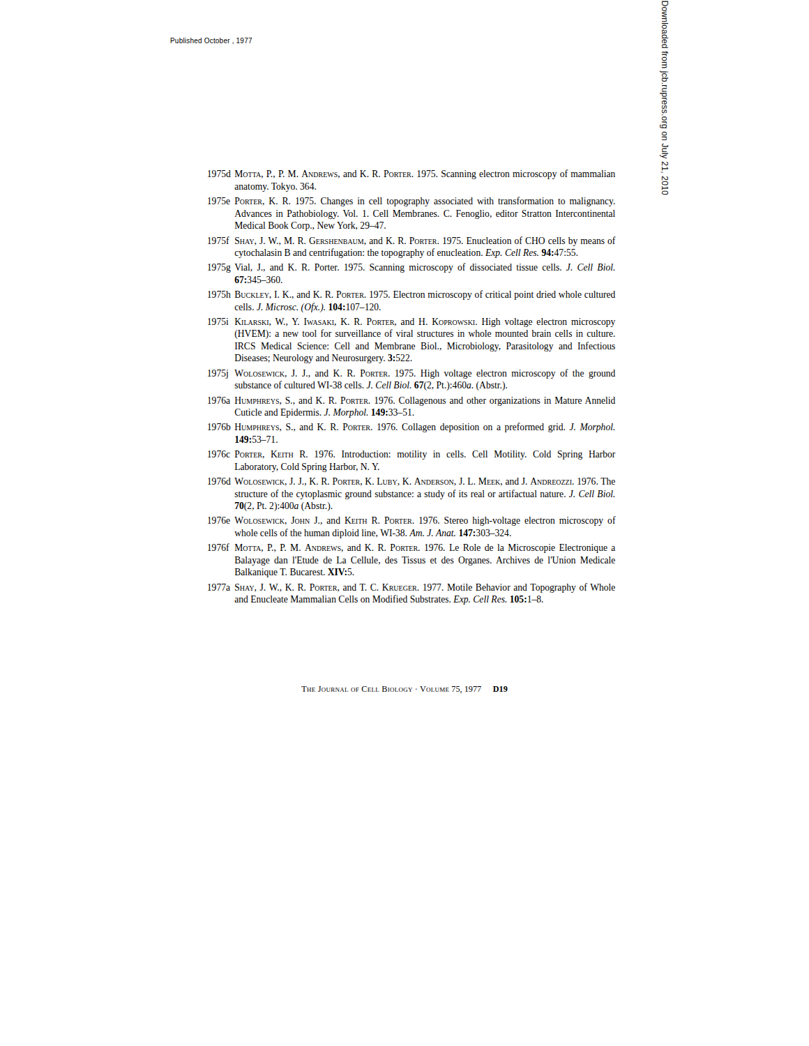Published October , 1977
1975d Motta, P., P. M. Andrews, and K. R. Porter. 1975. Scanning electron microscopy of mammalian anatomy. Tokyo. 364.
1975e Porter, K. R. 1975. Changes in cell topography associated with transformation to malignancy. Advances in Pathobiology. Vol. 1. Cell Membranes. C. Fenoglio, editor Stratton Intercontinental Medical Book Corp., New York, 29–47.
1975f Shay, J. W., M. R. Gershenbaum, and K. R. Porter. 1975. Enucleation of CHO cells by means of cytochalasin B and centrifugation: the topography of enucleation. Exp. Cell Res. 94: 47:55.
1975g Vial, J., and K. R. Porter. 1975. Scanning microscopy of dissociated tissue cells. J. Cell Biol. 67: 345–360.
1975h Buckley, I. K., and K. R. Porter. 1975. Electron microscopy of critical point dried whole cultured cells. J. Microsc. (Ofx.). 104: 107–120.
1975i Kilarski, W., Y. Iwasaki, K. R. Porter, and H. Koprowski. High voltage electron microscopy (HVEM): a new tool for surveillance of viral structures in whole mounted brain cells in culture. IRCS Medical Science: Cell and Membrane Biol., Microbiology, Parasitology and Infectious Diseases; Neurology and Neurosurgery. 3: 522.
1975j Wolosewick, J. J., and K. R. Porter. 1975. High voltage electron microscopy of the ground substance of cultured WI-38 cells. J. Cell Biol. 67(2, Pt.):460a. (Abstr.).
1976a Humphreys, S., and K. R. Porter. 1976. Collagenous and other organizations in Mature Annelid Cuticle and Epidermis. J. Morphol. 149: 33–51.
1976b Humphreys, S., and K. R. Porter. 1976. Collagen deposition on a preformed grid. J. Morphol. 149: 53–71.
1976c Porter, Keith R. 1976. Introduction: motility in cells. Cell Motility. Cold Spring Harbor Laboratory, Cold Spring Harbor, N. Y.
1976d Wolosewick, J. J., K. R. Porter, K. Luby, K. Anderson, J. L. Meek, and J. Andreozzi. 1976. The structure of the cytoplasmic ground substance: a study of its real or artifactual nature. J. Cell Biol. 70(2, Pt. 2):400a (Abstr.).
1976e Wolosewick, John J., and Keith R. Porter. 1976. Stereo high-voltage electron microscopy of whole cells of the human diploid line, WI-38. Am. J. Anat. 147: 303–324.
1976f Motta, P., P. M. Andrews, and K. R. Porter. 1976. Le Role de la Microscopie Electronique a Balayage dan l'Etude de La Cellule, des Tissus et des Organes. Archives de l'Union Medicale Balkanique T. Bucarest. XIV: 5.
1977a Shay, J. W., K. R. Porter, and T. C. Krueger. 1977. Motile Behavior and Topography of Whole and Enucleate Mammalian Cells on Modified Substrates. Exp. Cell Res. 105: 1–8.
Downloaded from jcb.rupress.org on July 21, 2010
The Journal of Cell Biology · Volume 75, 1977 D19